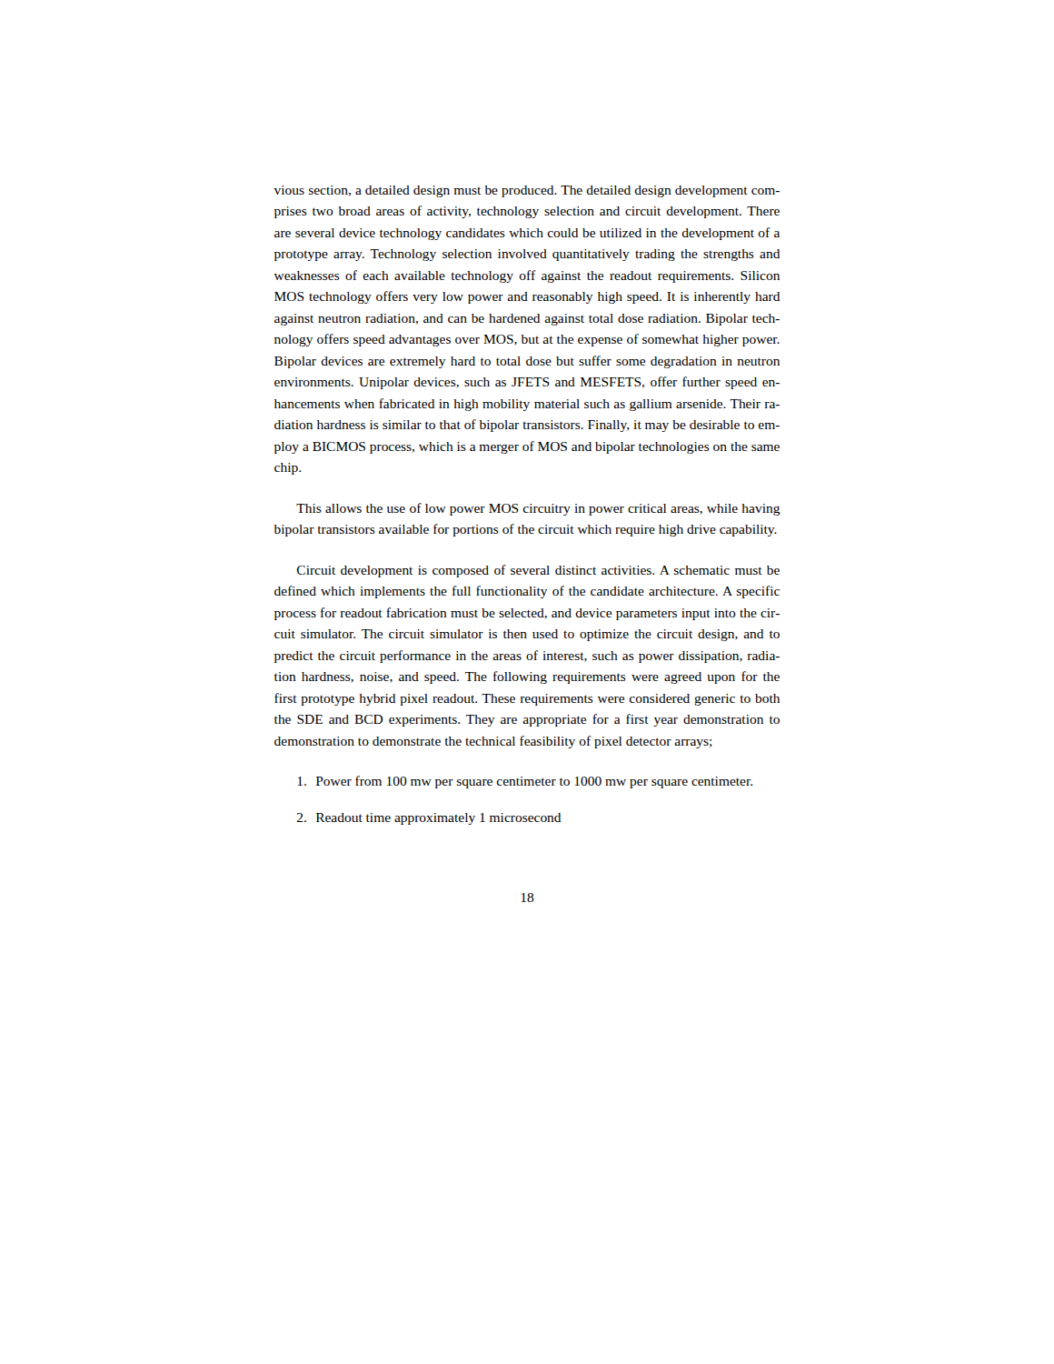vious section, a detailed design must be produced. The detailed design development comprises two broad areas of activity, technology selection and circuit development. There are several device technology candidates which could be utilized in the development of a prototype array. Technology selection involved quantitatively trading the strengths and weaknesses of each available technology off against the readout requirements. Silicon MOS technology offers very low power and reasonably high speed. It is inherently hard against neutron radiation, and can be hardened against total dose radiation. Bipolar technology offers speed advantages over MOS, but at the expense of somewhat higher power. Bipolar devices are extremely hard to total dose but suffer some degradation in neutron environments. Unipolar devices, such as JFETS and MESFETS, offer further speed enhancements when fabricated in high mobility material such as gallium arsenide. Their radiation hardness is similar to that of bipolar transistors. Finally, it may be desirable to employ a BICMOS process, which is a merger of MOS and bipolar technologies on the same chip.
This allows the use of low power MOS circuitry in power critical areas, while having bipolar transistors available for portions of the circuit which require high drive capability.
Circuit development is composed of several distinct activities. A schematic must be defined which implements the full functionality of the candidate architecture. A specific process for readout fabrication must be selected, and device parameters input into the circuit simulator. The circuit simulator is then used to optimize the circuit design, and to predict the circuit performance in the areas of interest, such as power dissipation, radiation hardness, noise, and speed. The following requirements were agreed upon for the first prototype hybrid pixel readout. These requirements were considered generic to both the SDE and BCD experiments. They are appropriate for a first year demonstration to demonstration to demonstrate the technical feasibility of pixel detector arrays;
Power from 100 mw per square centimeter to 1000 mw per square centimeter.
Readout time approximately 1 microsecond
18